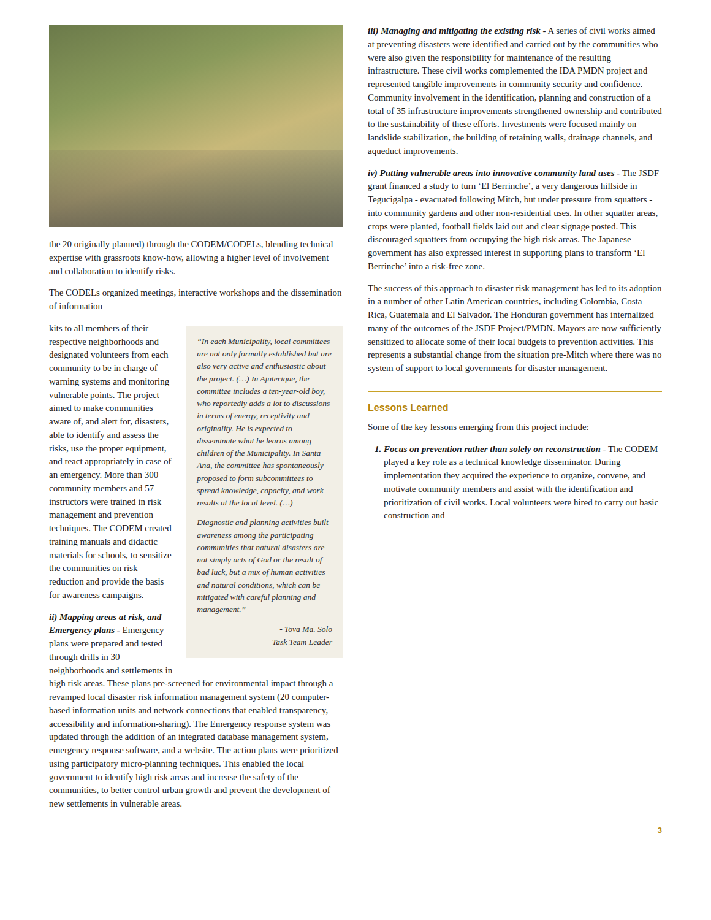the 20 originally planned) through the CODEM/CODELs, blending technical expertise with grassroots know-how, allowing a higher level of involvement and collaboration to identify risks.
The CODELs organized meetings, interactive workshops and the dissemination of information
“In each Municipality, local committees are not only formally established but are also very active and enthusiastic about the project. (…) In Ajuterique, the committee includes a ten-year-old boy, who reportedly adds a lot to discussions in terms of energy, receptivity and originality. He is expected to disseminate what he learns among children of the Municipality. In Santa Ana, the committee has spontaneously proposed to form subcommittees to spread knowledge, capacity, and work results at the local level. (…)
Diagnostic and planning activities built awareness among the participating communities that natural disasters are not simply acts of God or the result of bad luck, but a mix of human activities and natural conditions, which can be mitigated with careful planning and management.”
- Tova Ma. Solo
Task Team Leader
kits to all members of their respective neighborhoods and designated volunteers from each community to be in charge of warning systems and monitoring vulnerable points. The project aimed to make communities aware of, and alert for, disasters, able to identify and assess the risks, use the proper equipment, and react appropriately in case of an emergency. More than 300 community members and 57 instructors were trained in risk management and prevention techniques. The CODEM created training manuals and didactic materials for schools, to sensitize the communities on risk reduction and provide the basis for awareness campaigns.
ii) Mapping areas at risk, and Emergency plans - Emergency plans were prepared and tested through drills in 30 neighborhoods and settlements in high risk areas. These plans pre-screened for environmental impact through a revamped local disaster risk information management system (20 computer-based information units and network connections that enabled transparency, accessibility and information-sharing). The Emergency response system was updated through the addition of an integrated database management system, emergency response software, and a website. The action plans were prioritized using participatory micro-planning techniques. This enabled the local government to identify high risk areas and increase the safety of the communities, to better control urban growth and prevent the development of new settlements in vulnerable areas.
iii) Managing and mitigating the existing risk - A series of civil works aimed at preventing disasters were identified and carried out by the communities who were also given the responsibility for maintenance of the resulting infrastructure. These civil works complemented the IDA PMDN project and represented tangible improvements in community security and confidence. Community involvement in the identification, planning and construction of a total of 35 infrastructure improvements strengthened ownership and contributed to the sustainability of these efforts. Investments were focused mainly on landslide stabilization, the building of retaining walls, drainage channels, and aqueduct improvements.
iv) Putting vulnerable areas into innovative community land uses - The JSDF grant financed a study to turn ‘El Berrinche’, a very dangerous hillside in Tegucigalpa - evacuated following Mitch, but under pressure from squatters - into community gardens and other non-residential uses. In other squatter areas, crops were planted, football fields laid out and clear signage posted. This discouraged squatters from occupying the high risk areas. The Japanese government has also expressed interest in supporting plans to transform ‘El Berrinche’ into a risk-free zone.
The success of this approach to disaster risk management has led to its adoption in a number of other Latin American countries, including Colombia, Costa Rica, Guatemala and El Salvador. The Honduran government has internalized many of the outcomes of the JSDF Project/PMDN. Mayors are now sufficiently sensitized to allocate some of their local budgets to prevention activities. This represents a substantial change from the situation pre-Mitch where there was no system of support to local governments for disaster management.
Lessons Learned
Some of the key lessons emerging from this project include:
Focus on prevention rather than solely on reconstruction - The CODEM played a key role as a technical knowledge disseminator. During implementation they acquired the experience to organize, convene, and motivate community members and assist with the identification and prioritization of civil works. Local volunteers were hired to carry out basic construction and
3